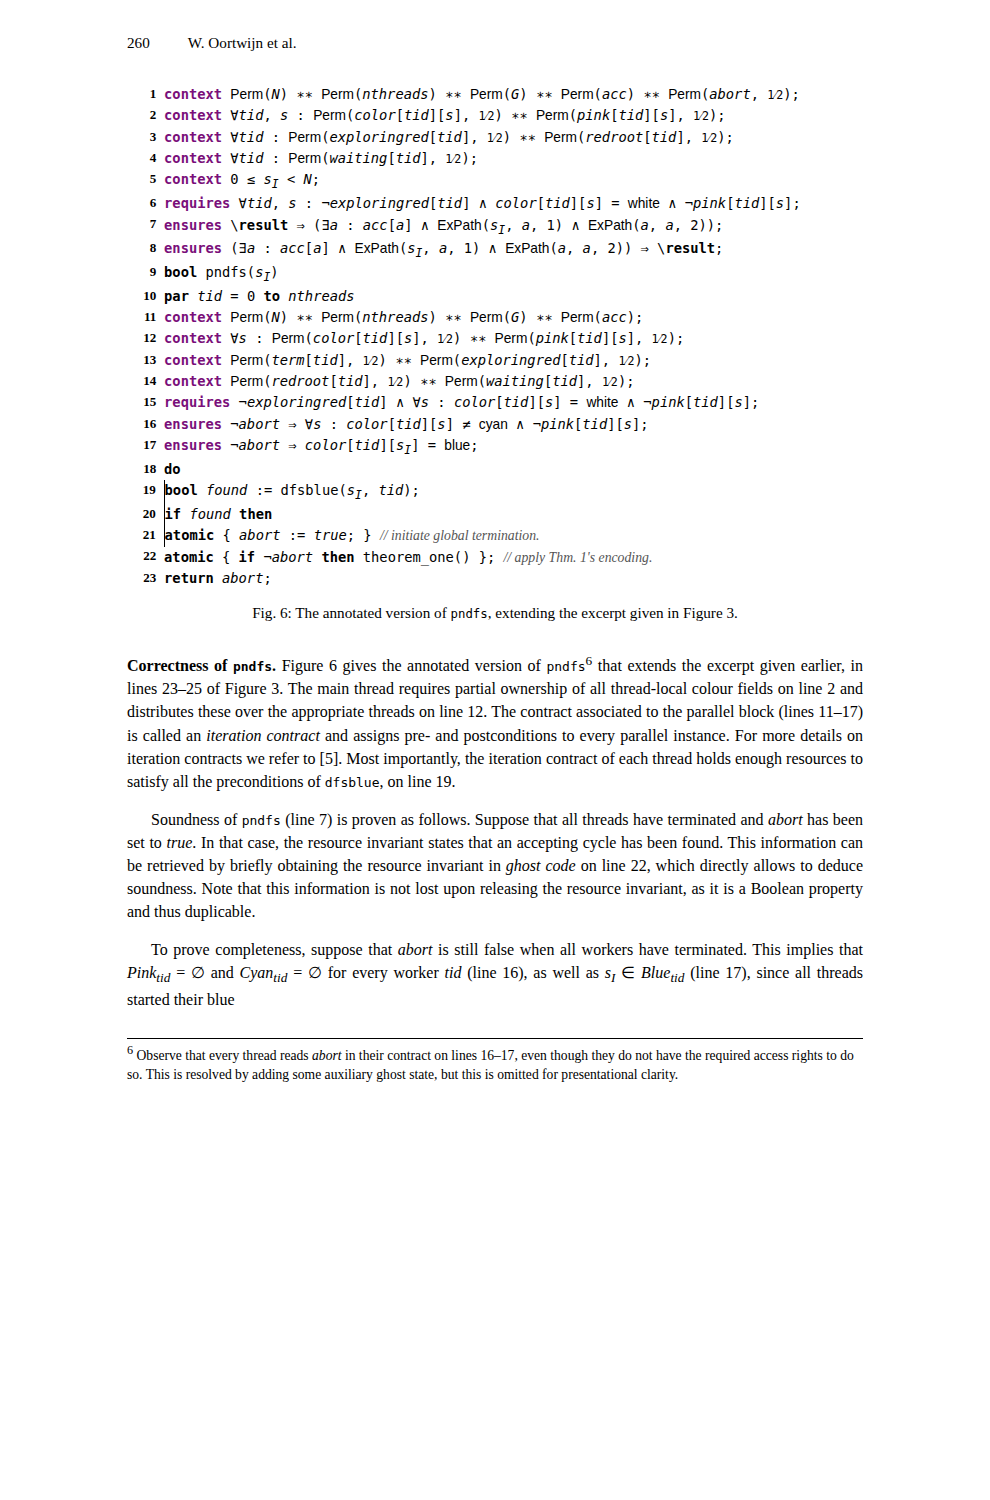260 W. Oortwijn et al.
| 1 | context Perm ( N ) ∗∗ Perm ( nthreads ) ∗∗ Perm ( G ) ∗∗ Perm ( acc ) ∗∗ Perm ( abort , 1⁄2 ); |
| 2 | context ∀ tid , s : Perm ( color [ tid ][ s ], 1⁄2 ) ∗∗ Perm ( pink [ tid ][ s ], 1⁄2 ); |
| 3 | context ∀ tid : Perm ( exploringred [ tid ], 1⁄2 ) ∗∗ Perm ( redroot [ tid ], 1⁄2 ); |
| 4 | context ∀ tid : Perm ( waiting [ tid ], 1⁄2 ); |
| 5 | context 0 ≤ s I < N ; |
| 6 | requires ∀ tid , s : ¬ exploringred [ tid ] ∧ color [ tid ][ s ] = white ∧ ¬ pink [ tid ][ s ]; |
| 7 | ensures \ result ⇒ (∃ a : acc [ a ] ∧ ExPath ( s I , a , 1) ∧ ExPath ( a , a , 2)); |
| 8 | ensures (∃ a : acc [ a ] ∧ ExPath ( s I , a , 1) ∧ ExPath ( a , a , 2)) ⇒ \ result ; |
| 9 | bool pndfs( s I ) |
| 10 | par tid = 0 to nthreads |
| 11 | context Perm ( N ) ∗∗ Perm ( nthreads ) ∗∗ Perm ( G ) ∗∗ Perm ( acc ); |
| 12 | context ∀ s : Perm ( color [ tid ][ s ], 1⁄2 ) ∗∗ Perm ( pink [ tid ][ s ], 1⁄2 ); |
| 13 | context Perm ( term [ tid ], 1⁄2 ) ∗∗ Perm ( exploringred [ tid ], 1⁄2 ); |
| 14 | context Perm ( redroot [ tid ], 1⁄2 ) ∗∗ Perm ( waiting [ tid ], 1⁄2 ); |
| 15 | requires ¬ exploringred [ tid ] ∧ ∀ s : color [ tid ][ s ] = white ∧ ¬ pink [ tid ][ s ]; |
| 16 | ensures ¬ abort ⇒ ∀ s : color [ tid ][ s ] ≠ cyan ∧ ¬ pink [ tid ][ s ]; |
| 17 | ensures ¬ abort ⇒ color [ tid ][ s I ] = blue ; |
| 18 | do |
| 19 | bool found := dfsblue( s I , tid ); |
| 20 | if found then |
| 21 | atomic { abort := true ; } // initiate global termination. |
| 22 | atomic { if ¬ abort then theorem_one() }; // apply Thm. 1's encoding. |
| 23 | return abort ; |
Fig. 6: The annotated version of pndfs, extending the excerpt given in Figure 3.
Correctness of pndfs. Figure 6 gives the annotated version of pndfs6 that extends the excerpt given earlier, in lines 23–25 of Figure 3. The main thread requires partial ownership of all thread-local colour fields on line 2 and distributes these over the appropriate threads on line 12. The contract associated to the parallel block (lines 11–17) is called an iteration contract and assigns pre- and postconditions to every parallel instance. For more details on iteration contracts we refer to [5]. Most importantly, the iteration contract of each thread holds enough resources to satisfy all the preconditions of dfsblue, on line 19.
Soundness of pndfs (line 7) is proven as follows. Suppose that all threads have terminated and abort has been set to true. In that case, the resource invariant states that an accepting cycle has been found. This information can be retrieved by briefly obtaining the resource invariant in ghost code on line 22, which directly allows to deduce soundness. Note that this information is not lost upon releasing the resource invariant, as it is a Boolean property and thus duplicable.
To prove completeness, suppose that abort is still false when all workers have terminated. This implies that Pinktid = ∅ and Cyantid = ∅ for every worker tid (line 16), as well as sI ∈ Bluetid (line 17), since all threads started their blue
6 Observe that every thread reads abort in their contract on lines 16–17, even though they do not have the required access rights to do so. This is resolved by adding some auxiliary ghost state, but this is omitted for presentational clarity.